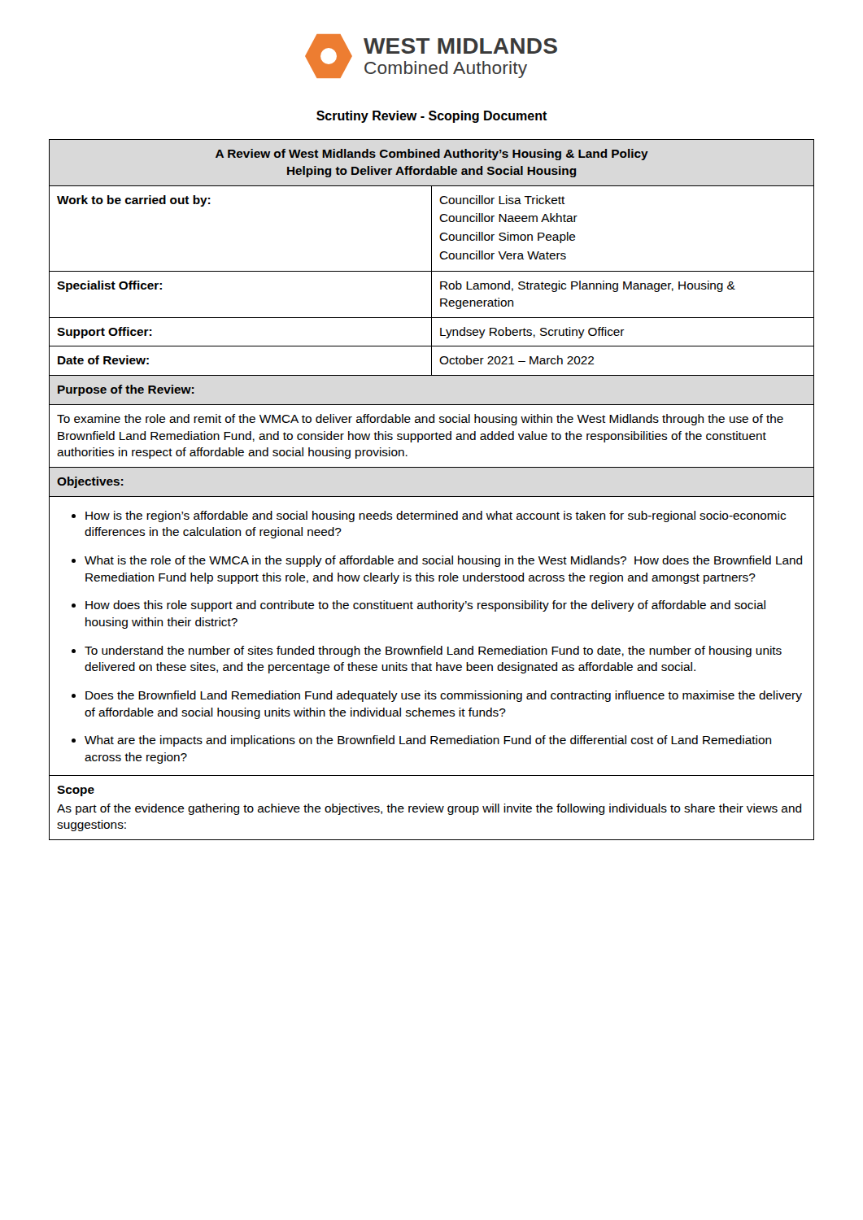WEST MIDLANDS
Combined Authority
Scrutiny Review - Scoping Document
| A Review of West Midlands Combined Authority’s Housing & Land Policy Helping to Deliver Affordable and Social Housing |
| Work to be carried out by: | Councillor Lisa Trickett Councillor Naeem Akhtar Councillor Simon Peaple Councillor Vera Waters |
| Specialist Officer: | Rob Lamond, Strategic Planning Manager, Housing & Regeneration |
| Support Officer: | Lyndsey Roberts, Scrutiny Officer |
| Date of Review: | October 2021 – March 2022 |
| Purpose of the Review: |
| To examine the role and remit of the WMCA to deliver affordable and social housing within the West Midlands through the use of the Brownfield Land Remediation Fund, and to consider how this supported and added value to the responsibilities of the constituent authorities in respect of affordable and social housing provision. |
| Objectives: |
| How is the region’s affordable and social housing needs determined and what account is taken for sub-regional socio-economic differences in the calculation of regional need? What is the role of the WMCA in the supply of affordable and social housing in the West Midlands? How does the Brownfield Land Remediation Fund help support this role, and how clearly is this role understood across the region and amongst partners? How does this role support and contribute to the constituent authority’s responsibility for the delivery of affordable and social housing within their district? To understand the number of sites funded through the Brownfield Land Remediation Fund to date, the number of housing units delivered on these sites, and the percentage of these units that have been designated as affordable and social. Does the Brownfield Land Remediation Fund adequately use its commissioning and contracting influence to maximise the delivery of affordable and social housing units within the individual schemes it funds? What are the impacts and implications on the Brownfield Land Remediation Fund of the differential cost of Land Remediation across the region? |
| Scope As part of the evidence gathering to achieve the objectives, the review group will invite the following individuals to share their views and suggestions: |